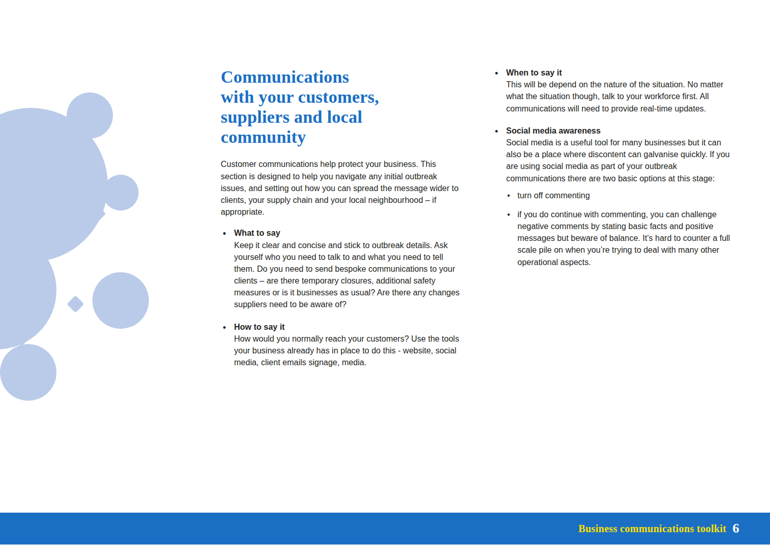Communications
with your customers,
suppliers and local
community
Customer communications help protect your business. This section is designed to help you navigate any initial outbreak issues, and setting out how you can spread the message wider to clients, your supply chain and your local neighbourhood – if appropriate.
What to say Keep it clear and concise and stick to outbreak details. Ask yourself who you need to talk to and what you need to tell them. Do you need to send bespoke communications to your clients – are there temporary closures, additional safety measures or is it businesses as usual? Are there any changes suppliers need to be aware of?
How to say it How would you normally reach your customers? Use the tools your business already has in place to do this - website, social media, client emails signage, media.
When to say it This will be depend on the nature of the situation. No matter what the situation though, talk to your workforce first. All communications will need to provide real-time updates.
Social media awareness Social media is a useful tool for many businesses but it can also be a place where discontent can galvanise quickly. If you are using social media as part of your outbreak communications there are two basic options at this stage:
turn off commenting
if you do continue with commenting, you can challenge negative comments by stating basic facts and positive messages but beware of balance. It’s hard to counter a full scale pile on when you’re trying to deal with many other operational aspects.
Business communications toolkit 6